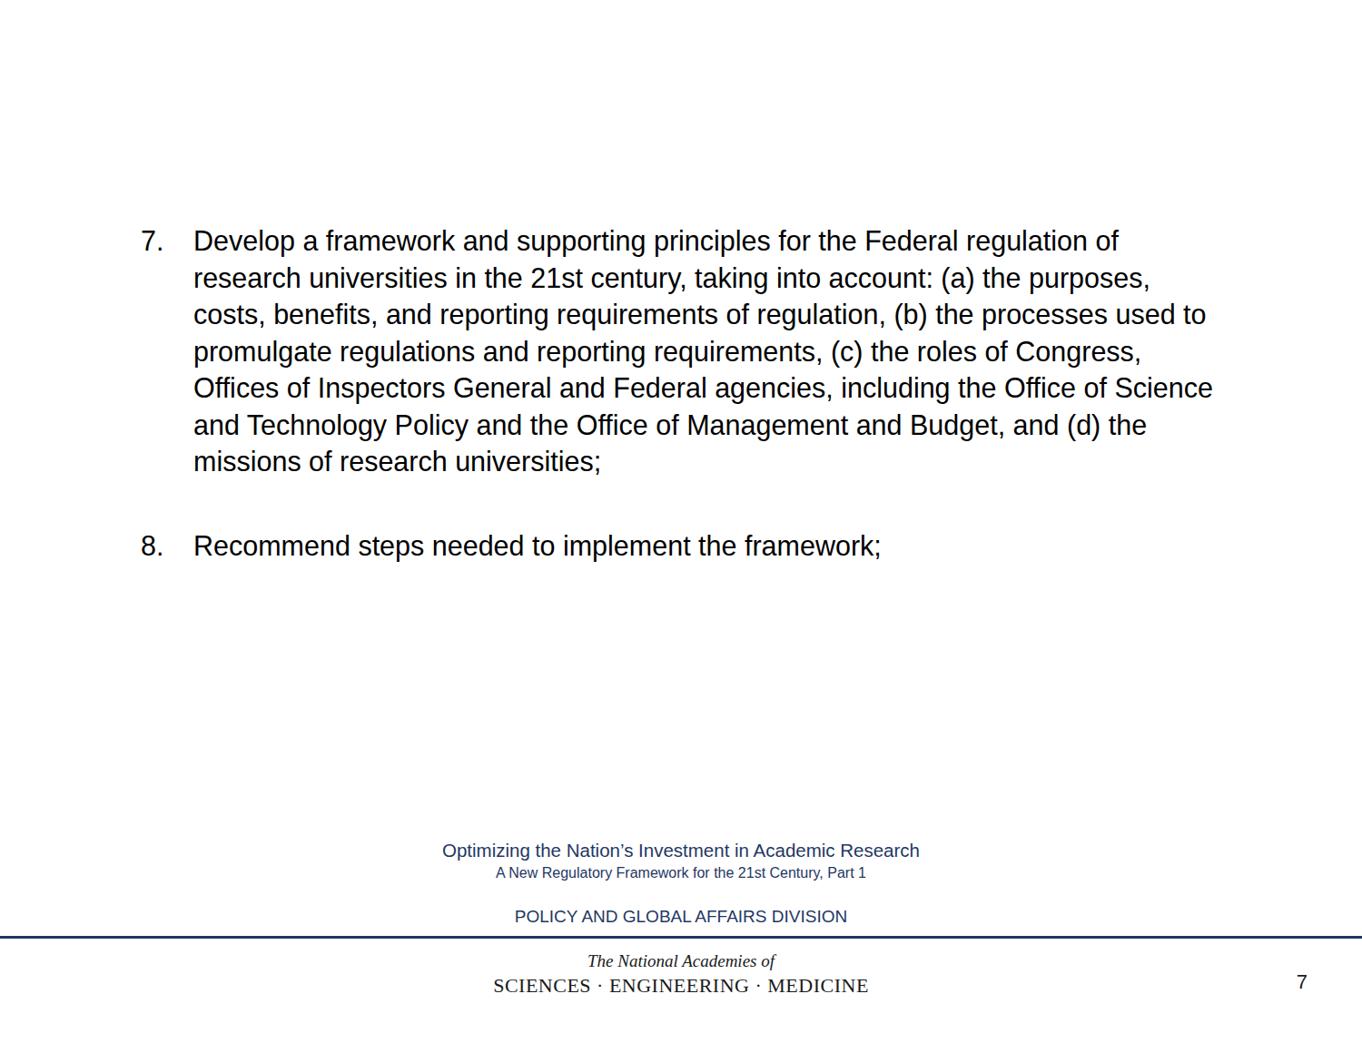7. Develop a framework and supporting principles for the Federal regulation of research universities in the 21st century, taking into account: (a) the purposes, costs, benefits, and reporting requirements of regulation, (b) the processes used to promulgate regulations and reporting requirements, (c) the roles of Congress, Offices of Inspectors General and Federal agencies, including the Office of Science and Technology Policy and the Office of Management and Budget, and (d) the missions of research universities;
8. Recommend steps needed to implement the framework;
Optimizing the Nation’s Investment in Academic Research
A New Regulatory Framework for the 21st Century, Part 1
POLICY AND GLOBAL AFFAIRS DIVISION
The National Academies of
SCIENCES · ENGINEERING · MEDICINE
7